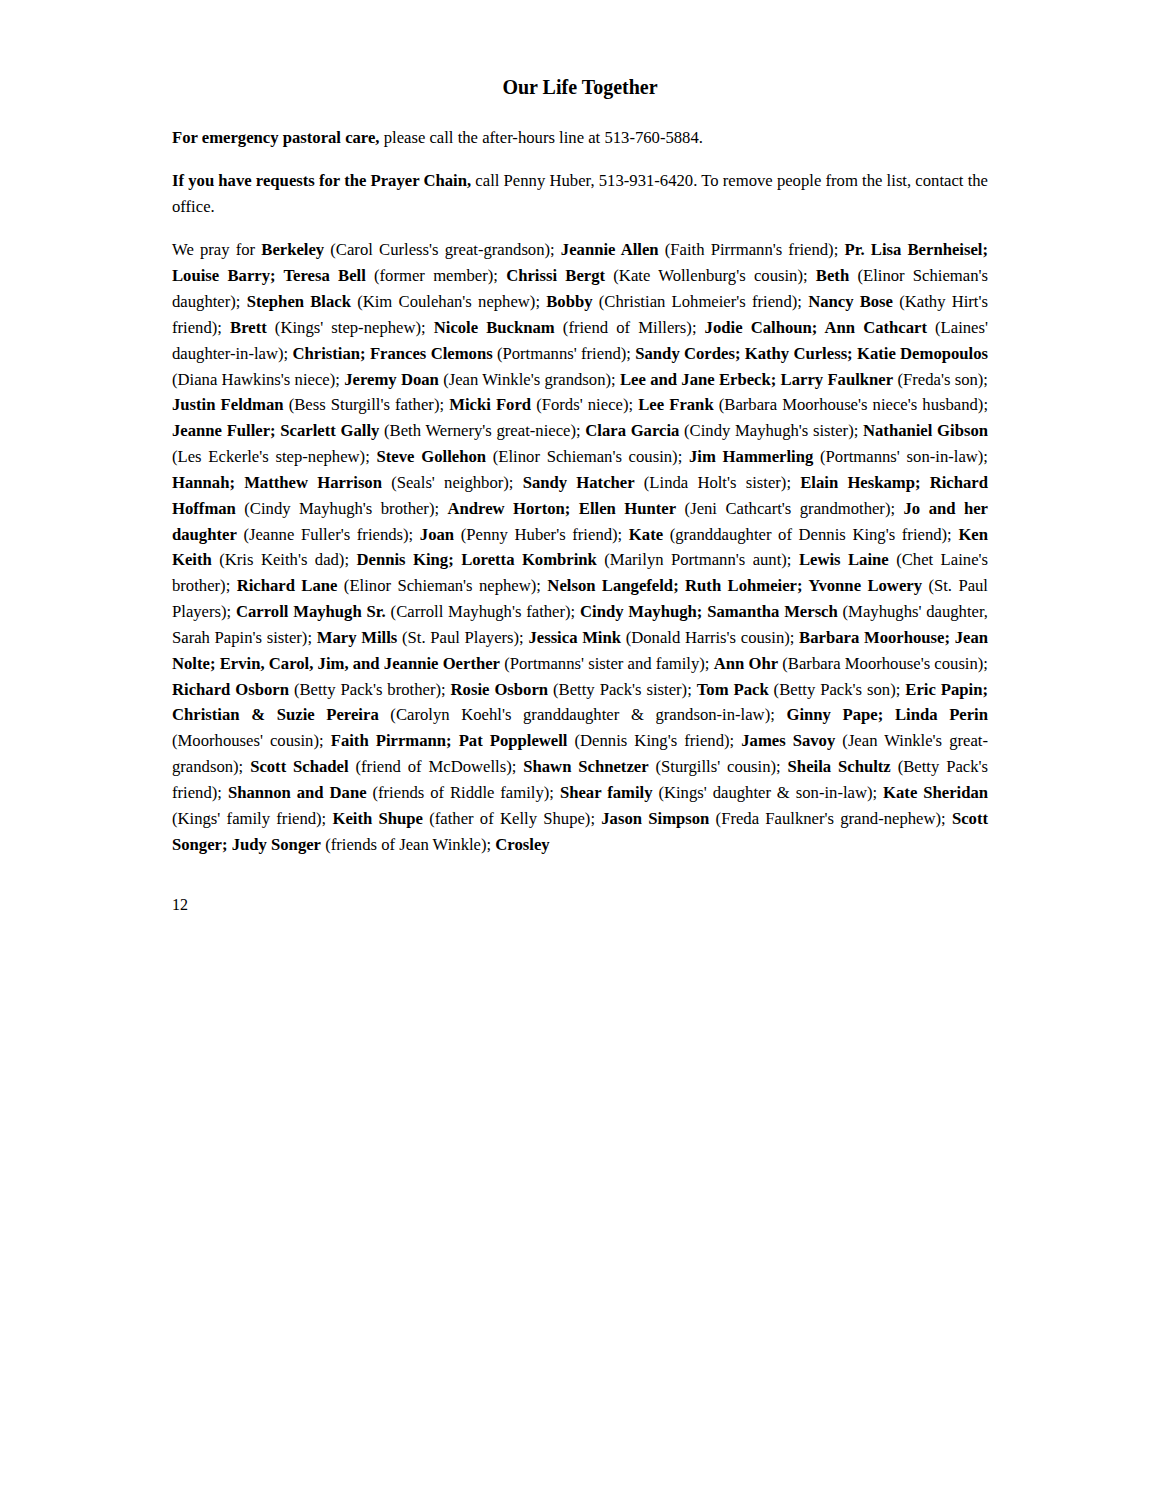Our Life Together
For emergency pastoral care, please call the after-hours line at 513-760-5884.
If you have requests for the Prayer Chain, call Penny Huber, 513-931-6420. To remove people from the list, contact the office.
We pray for Berkeley (Carol Curless's great-grandson); Jeannie Allen (Faith Pirrmann's friend); Pr. Lisa Bernheisel; Louise Barry; Teresa Bell (former member); Chrissi Bergt (Kate Wollenburg's cousin); Beth (Elinor Schieman's daughter); Stephen Black (Kim Coulehan's nephew); Bobby (Christian Lohmeier's friend); Nancy Bose (Kathy Hirt's friend); Brett (Kings' step-nephew); Nicole Bucknam (friend of Millers); Jodie Calhoun; Ann Cathcart (Laines' daughter-in-law); Christian; Frances Clemons (Portmanns' friend); Sandy Cordes; Kathy Curless; Katie Demopoulos (Diana Hawkins's niece); Jeremy Doan (Jean Winkle's grandson); Lee and Jane Erbeck; Larry Faulkner (Freda's son); Justin Feldman (Bess Sturgill's father); Micki Ford (Fords' niece); Lee Frank (Barbara Moorhouse's niece's husband); Jeanne Fuller; Scarlett Gally (Beth Wernery's great-niece); Clara Garcia (Cindy Mayhugh's sister); Nathaniel Gibson (Les Eckerle's step-nephew); Steve Gollehon (Elinor Schieman's cousin); Jim Hammerling (Portmanns' son-in-law); Hannah; Matthew Harrison (Seals' neighbor); Sandy Hatcher (Linda Holt's sister); Elain Heskamp; Richard Hoffman (Cindy Mayhugh's brother); Andrew Horton; Ellen Hunter (Jeni Cathcart's grandmother); Jo and her daughter (Jeanne Fuller's friends); Joan (Penny Huber's friend); Kate (granddaughter of Dennis King's friend); Ken Keith (Kris Keith's dad); Dennis King; Loretta Kombrink (Marilyn Portmann's aunt); Lewis Laine (Chet Laine's brother); Richard Lane (Elinor Schieman's nephew); Nelson Langefeld; Ruth Lohmeier; Yvonne Lowery (St. Paul Players); Carroll Mayhugh Sr. (Carroll Mayhugh's father); Cindy Mayhugh; Samantha Mersch (Mayhughs' daughter, Sarah Papin's sister); Mary Mills (St. Paul Players); Jessica Mink (Donald Harris's cousin); Barbara Moorhouse; Jean Nolte; Ervin, Carol, Jim, and Jeannie Oerther (Portmanns' sister and family); Ann Ohr (Barbara Moorhouse's cousin); Richard Osborn (Betty Pack's brother); Rosie Osborn (Betty Pack's sister); Tom Pack (Betty Pack's son); Eric Papin; Christian & Suzie Pereira (Carolyn Koehl's granddaughter & grandson-in-law); Ginny Pape; Linda Perin (Moorhouses' cousin); Faith Pirrmann; Pat Popplewell (Dennis King's friend); James Savoy (Jean Winkle's great-grandson); Scott Schadel (friend of McDowells); Shawn Schnetzer (Sturgills' cousin); Sheila Schultz (Betty Pack's friend); Shannon and Dane (friends of Riddle family); Shear family (Kings' daughter & son-in-law); Kate Sheridan (Kings' family friend); Keith Shupe (father of Kelly Shupe); Jason Simpson (Freda Faulkner's grand-nephew); Scott Songer; Judy Songer (friends of Jean Winkle); Crosley
12